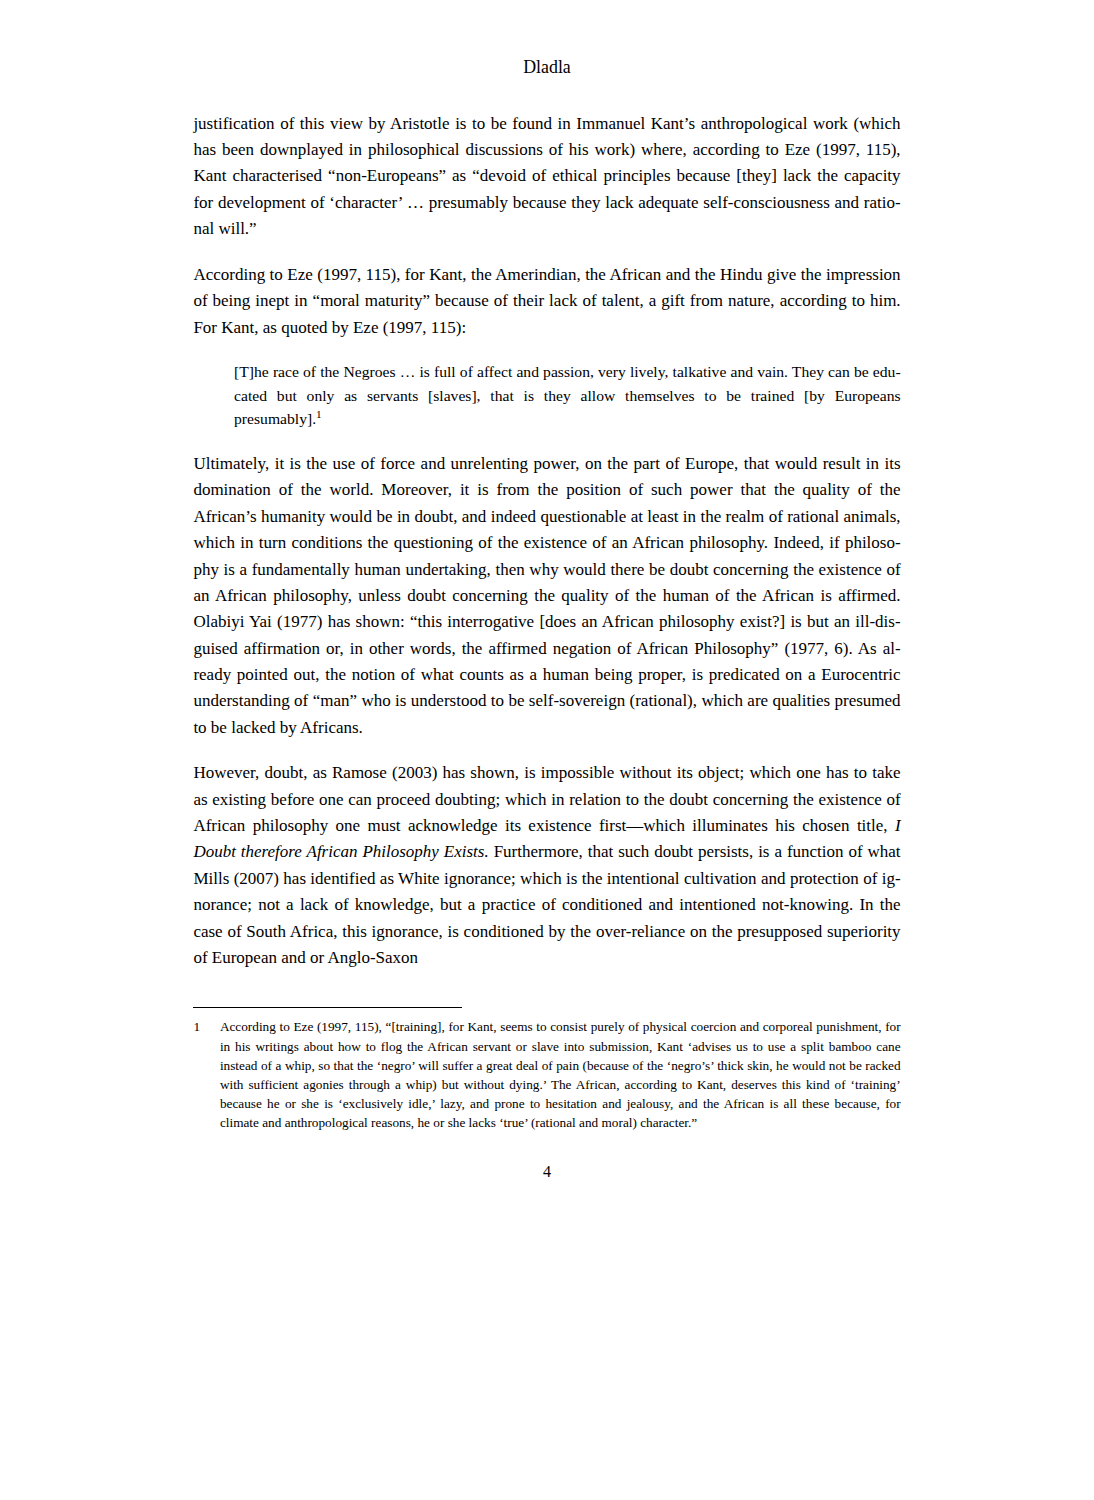Dladla
justification of this view by Aristotle is to be found in Immanuel Kant’s anthropological work (which has been downplayed in philosophical discussions of his work) where, according to Eze (1997, 115), Kant characterised “non-Europeans” as “devoid of ethical principles because [they] lack the capacity for development of ‘character’ … presumably because they lack adequate self-consciousness and rational will.”
According to Eze (1997, 115), for Kant, the Amerindian, the African and the Hindu give the impression of being inept in “moral maturity” because of their lack of talent, a gift from nature, according to him. For Kant, as quoted by Eze (1997, 115):
[T]he race of the Negroes … is full of affect and passion, very lively, talkative and vain. They can be educated but only as servants [slaves], that is they allow themselves to be trained [by Europeans presumably].1
Ultimately, it is the use of force and unrelenting power, on the part of Europe, that would result in its domination of the world. Moreover, it is from the position of such power that the quality of the African’s humanity would be in doubt, and indeed questionable at least in the realm of rational animals, which in turn conditions the questioning of the existence of an African philosophy. Indeed, if philosophy is a fundamentally human undertaking, then why would there be doubt concerning the existence of an African philosophy, unless doubt concerning the quality of the human of the African is affirmed. Olabiyi Yai (1977) has shown: “this interrogative [does an African philosophy exist?] is but an ill-disguised affirmation or, in other words, the affirmed negation of African Philosophy” (1977, 6). As already pointed out, the notion of what counts as a human being proper, is predicated on a Eurocentric understanding of “man” who is understood to be self-sovereign (rational), which are qualities presumed to be lacked by Africans.
However, doubt, as Ramose (2003) has shown, is impossible without its object; which one has to take as existing before one can proceed doubting; which in relation to the doubt concerning the existence of African philosophy one must acknowledge its existence first—which illuminates his chosen title, I Doubt therefore African Philosophy Exists. Furthermore, that such doubt persists, is a function of what Mills (2007) has identified as White ignorance; which is the intentional cultivation and protection of ignorance; not a lack of knowledge, but a practice of conditioned and intentioned not-knowing. In the case of South Africa, this ignorance, is conditioned by the over-reliance on the presupposed superiority of European and or Anglo-Saxon
1
According to Eze (1997, 115), “[training], for Kant, seems to consist purely of physical coercion and corporeal punishment, for in his writings about how to flog the African servant or slave into submission, Kant ‘advises us to use a split bamboo cane instead of a whip, so that the ‘negro’ will suffer a great deal of pain (because of the ‘negro’s’ thick skin, he would not be racked with sufficient agonies through a whip) but without dying.’ The African, according to Kant, deserves this kind of ‘training’ because he or she is ‘exclusively idle,’ lazy, and prone to hesitation and jealousy, and the African is all these because, for climate and anthropological reasons, he or she lacks ‘true’ (rational and moral) character.”
4